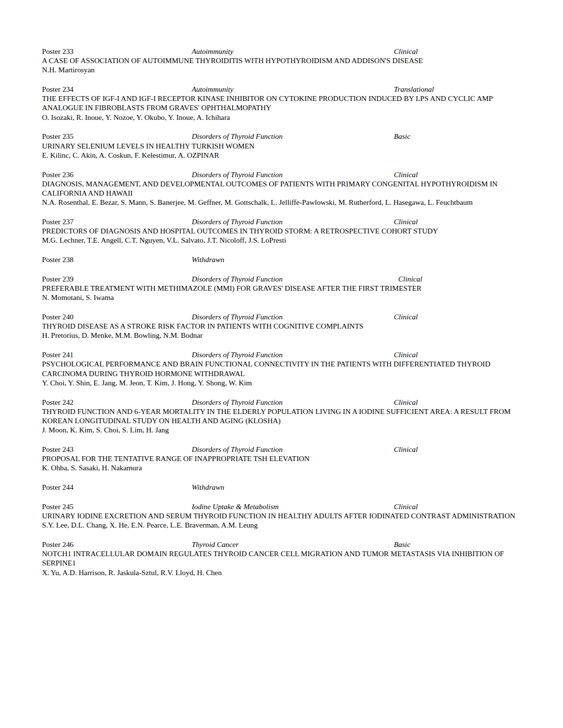Poster 233 Autoimmunity Clinical
A case of association of autoimmune thyroiditis with hypothyroidism and Addison's disease
N.H. Martirosyan
Poster 234 Autoimmunity Translational
The effects of IGF-I and IGF-I receptor kinase inhibitor on cytokine production induced by LPS and cyclic AMP analogue in fibroblasts from Graves' ophthalmopathy
O. Isozaki, R. Inoue, Y. Nozoe, Y. Okubo, Y. Inoue, A. Ichihara
Poster 235 Disorders of Thyroid Function Basic
Urinary selenium levels in healthy Turkish women
E. Kilinc, C. Akin, A. Coskun, F. Kelestimur, A. OZPINAR
Poster 236 Disorders of Thyroid Function Clinical
Diagnosis, management, and developmental outcomes of patients with primary congenital hypothyroidism in California and Hawaii
N.A. Rosenthal, E. Bezar, S. Mann, S. Banerjee, M. Geffner, M. Gottschalk, L. Jelliffe-Pawlowski, M. Rutherford, L. Hasegawa, L. Feuchtbaum
Poster 237 Disorders of Thyroid Function Clinical
Predictors of diagnosis and hospital outcomes in thyroid storm: a retrospective cohort study
M.G. Lechner, T.E. Angell, C.T. Nguyen, V.L. Salvato, J.T. Nicoloff, J.S. LoPresti
Poster 238 Withdrawn
Poster 239 Disorders of Thyroid Function Clinical
Preferable treatment with methimazole (MMI) for Graves' disease after the first trimester
N. Momotani, S. Iwama
Poster 240 Disorders of Thyroid Function Clinical
Thyroid disease as a stroke risk factor in patients with cognitive complaints
H. Pretorius, D. Menke, M.M. Bowling, N.M. Bodnar
Poster 241 Disorders of Thyroid Function Clinical
Psychological performance and brain functional connectivity in the patients with differentiated thyroid carcinoma during thyroid hormone withdrawal
Y. Choi, Y. Shin, E. Jang, M. Jeon, T. Kim, J. Hong, Y. Shong, W. Kim
Poster 242 Disorders of Thyroid Function Clinical
Thyroid function and 6-year mortality in the elderly population living in a iodine sufficient area: a result from Korean longitudinal study on health and aging (KLoSHA)
J. Moon, K. Kim, S. Choi, S. Lim, H. Jang
Poster 243 Disorders of Thyroid Function Clinical
Proposal for the tentative range of inappropriate TSH elevation
K. Ohba, S. Sasaki, H. Nakamura
Poster 244 Withdrawn
Poster 245 Iodine Uptake & Metabolism Clinical
Urinary iodine excretion and serum thyroid function in healthy adults after iodinated contrast administration
S.Y. Lee, D.L. Chang, X. He, E.N. Pearce, L.E. Braverman, A.M. Leung
Poster 246 Thyroid Cancer Basic
NOTCH1 intracellular domain regulates thyroid cancer cell migration and tumor metastasis via inhibition of SERPINE1
X. Yu, A.D. Harrison, R. Jaskula-Sztul, R.V. Lloyd, H. Chen